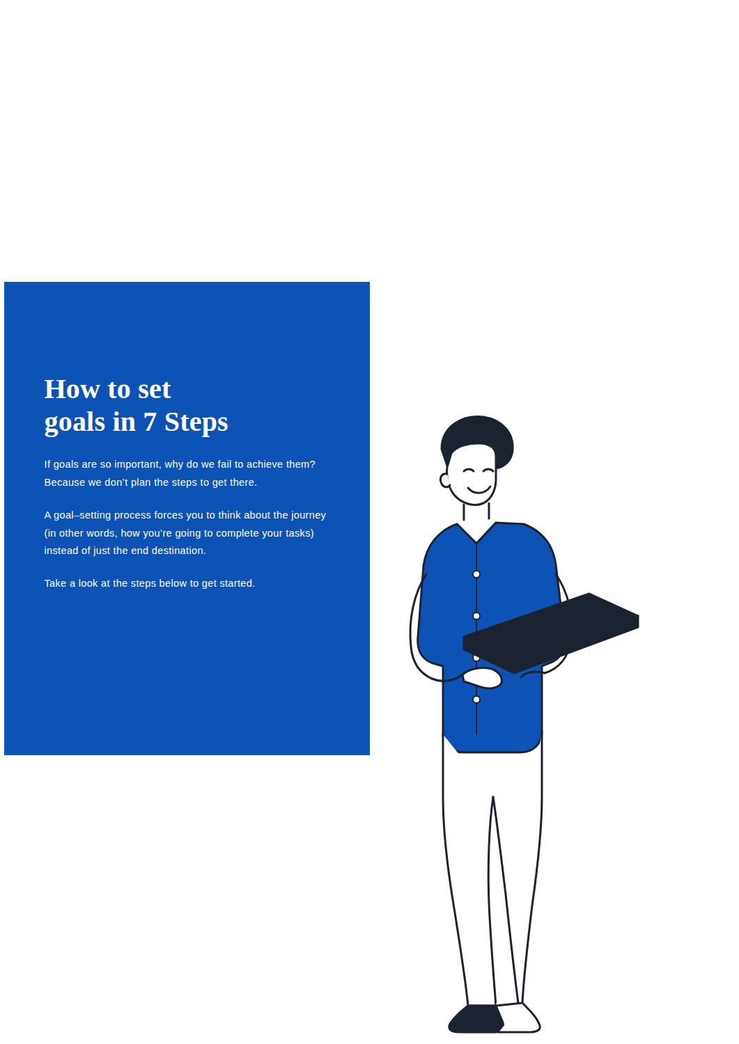How to set
goals in 7 Steps
If goals are so important, why do we fail to achieve them? Because we don’t plan the steps to get there.
A goal–setting process forces you to think about the journey (in other words, how you’re going to complete your tasks) instead of just the end destination.
Take a look at the steps below to get started.